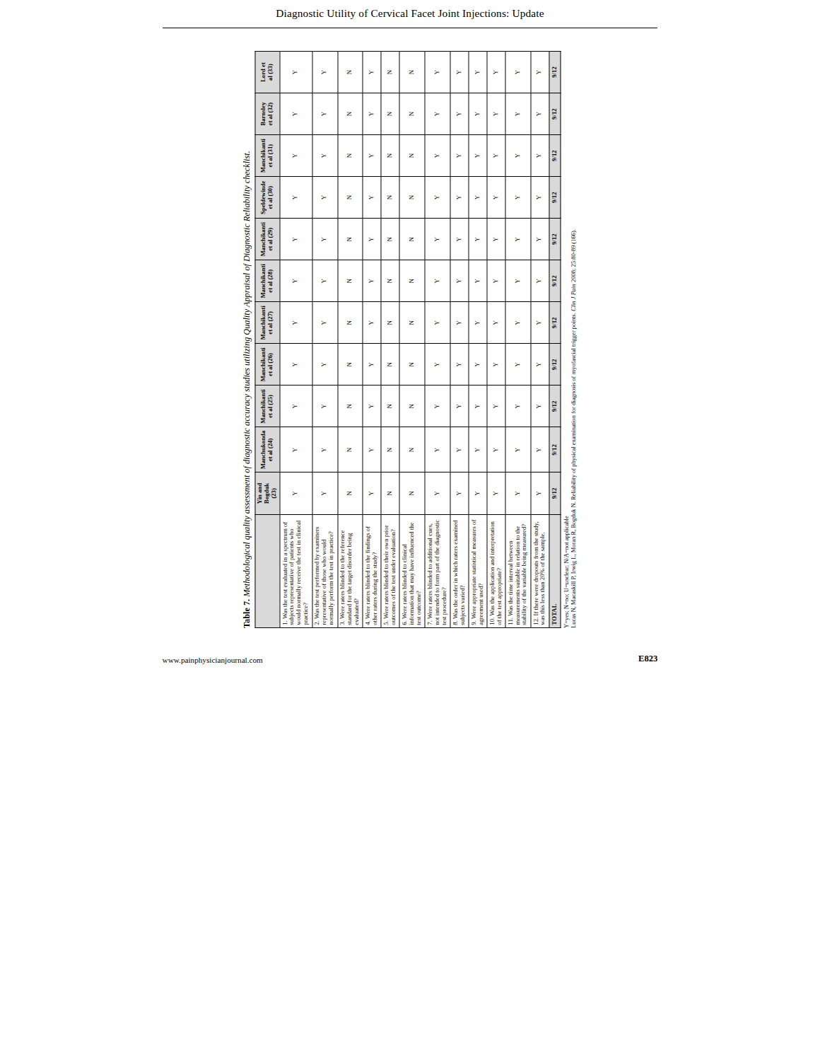Diagnostic Utility of Cervical Facet Joint Injections: Update
Table 7. Methodological quality assessment of diagnostic accuracy studies utilizing Quality Appraisal of Diagnostic Reliability checklist.
| | Yin and Bogduk (23) | Manchukonda et al (24) | Manchikanti et al (25) | Manchikanti et al (26) | Manchikanti et al (27) | Manchikanti et al (28) | Manchikanti et al (29) | Speldewinde et al (30) | Manchikanti et al (31) | Barnsley et al (32) | Lord et al (33) |
| --- | --- | --- | --- | --- | --- | --- | --- | --- | --- | --- | --- |
| 1. Was the test evaluated in a spectrum of subjects representative of patients who would normally receive the test in clinical practice? | Y | Y | Y | Y | Y | Y | Y | Y | Y | Y | Y |
| 2. Was the test performed by examiners representative of those who would normally perform the test in practice? | Y | Y | Y | Y | Y | Y | Y | Y | Y | Y | Y |
| 3. Were raters blinded to the reference standard for the target disorder being evaluated? | N | N | N | N | N | N | N | N | N | N | N |
| 4. Were raters blinded to the findings of other raters during the study? | Y | Y | Y | Y | Y | Y | Y | Y | Y | Y | Y |
| 5. Were raters blinded to their own prior outcomes of the test under evaluation? | N | N | N | N | N | N | N | N | N | N | N |
| 6. Were raters blinded to clinical information that may have influenced the test outcome? | N | N | N | N | N | N | N | N | N | N | N |
| 7. Were raters blinded to additional cues, not intended to form part of the diagnostic test procedure? | Y | Y | Y | Y | Y | Y | Y | Y | Y | Y | Y |
| 8. Was the order in which raters examined subjects varied? | Y | Y | Y | Y | Y | Y | Y | Y | Y | Y | Y |
| 9. Were appropriate statistical measures of agreement used? | Y | Y | Y | Y | Y | Y | Y | Y | Y | Y | Y |
| 10. Was the application and interpretation of the test appropriate? | Y | Y | Y | Y | Y | Y | Y | Y | Y | Y | Y |
| 11. Was the time interval between measurements suitable in relation to the stability of the variable being measured? | Y | Y | Y | Y | Y | Y | Y | Y | Y | Y | Y |
| 12. If there were dropouts from the study, was this less than 20% of the sample. | Y | Y | Y | Y | Y | Y | Y | Y | Y | Y | Y |
| TOTAL | 9/12 | 9/12 | 9/12 | 9/12 | 9/12 | 9/12 | 9/12 | 9/12 | 9/12 | 9/12 | 9/12 |
Y=yes; N=no; U=unclear; N/A=not applicable
Lucas N, Macaskill P, Irwig L, Moran R, Bogduk N. Reliability of physical examination for diagnosis of myofascial trigger points. Clin J Pain 2008; 25:80-89 (166).
www.painphysicianjournal.com
E823